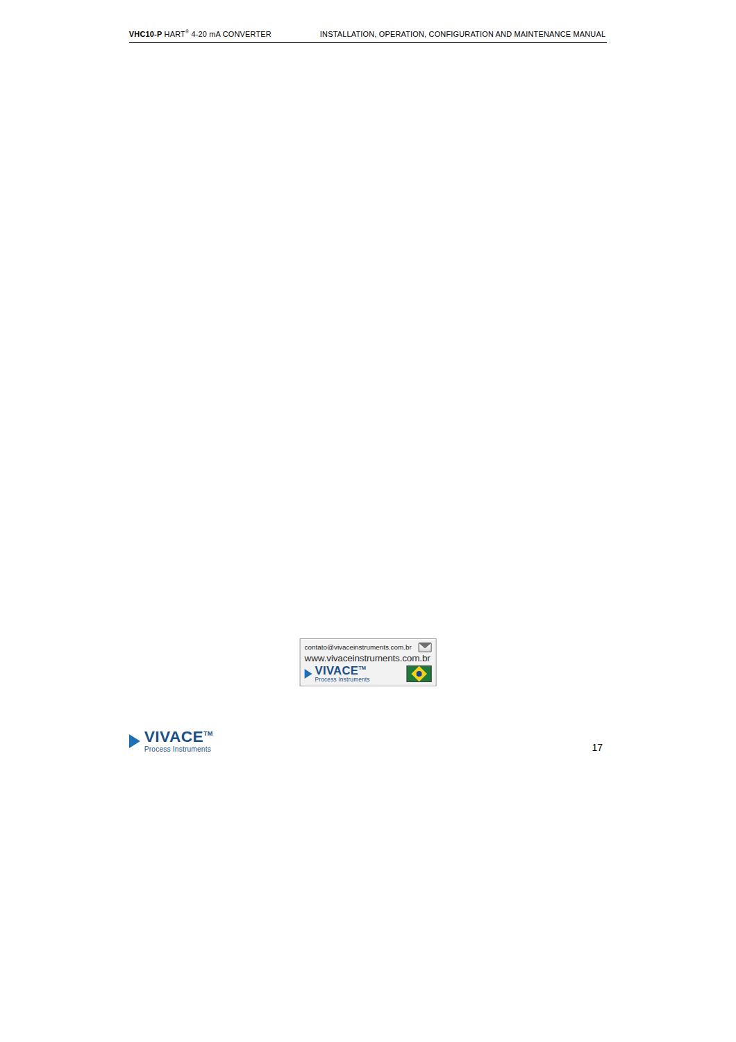VHC10-P HART® 4-20 mA CONVERTER
INSTALLATION, OPERATION, CONFIGURATION AND MAINTENANCE MANUAL
contato@vivaceinstruments.com.br
www.vivaceinstruments.com.br
VIVACETM
Process Instruments
VIVACETM
Process Instruments
17